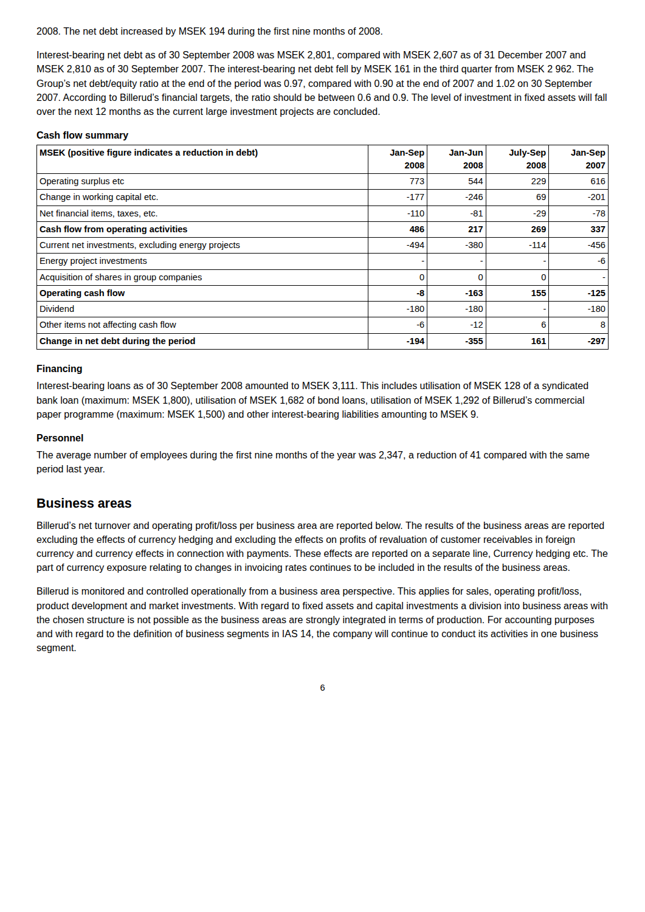2008. The net debt increased by MSEK 194 during the first nine months of 2008.
Interest-bearing net debt as of 30 September 2008 was MSEK 2,801, compared with MSEK 2,607 as of 31 December 2007 and MSEK 2,810 as of 30 September 2007. The interest-bearing net debt fell by MSEK 161 in the third quarter from MSEK 2 962. The Group’s net debt/equity ratio at the end of the period was 0.97, compared with 0.90 at the end of 2007 and 1.02 on 30 September 2007. According to Billerud’s financial targets, the ratio should be between 0.6 and 0.9. The level of investment in fixed assets will fall over the next 12 months as the current large investment projects are concluded.
Cash flow summary
| MSEK (positive figure indicates a reduction in debt) | Jan-Sep 2008 | Jan-Jun 2008 | July-Sep 2008 | Jan-Sep 2007 |
| --- | --- | --- | --- | --- |
| Operating surplus etc | 773 | 544 | 229 | 616 |
| Change in working capital etc. | -177 | -246 | 69 | -201 |
| Net financial items, taxes, etc. | -110 | -81 | -29 | -78 |
| Cash flow from operating activities | 486 | 217 | 269 | 337 |
| Current net investments, excluding energy projects | -494 | -380 | -114 | -456 |
| Energy project investments | - | - | - | -6 |
| Acquisition of shares in group companies | 0 | 0 | 0 | - |
| Operating cash flow | -8 | -163 | 155 | -125 |
| Dividend | -180 | -180 | - | -180 |
| Other items not affecting cash flow | -6 | -12 | 6 | 8 |
| Change in net debt during the period | -194 | -355 | 161 | -297 |
Financing
Interest-bearing loans as of 30 September 2008 amounted to MSEK 3,111. This includes utilisation of MSEK 128 of a syndicated bank loan (maximum: MSEK 1,800), utilisation of MSEK 1,682 of bond loans, utilisation of MSEK 1,292 of Billerud’s commercial paper programme (maximum: MSEK 1,500) and other interest-bearing liabilities amounting to MSEK 9.
Personnel
The average number of employees during the first nine months of the year was 2,347, a reduction of 41 compared with the same period last year.
Business areas
Billerud’s net turnover and operating profit/loss per business area are reported below. The results of the business areas are reported excluding the effects of currency hedging and excluding the effects on profits of revaluation of customer receivables in foreign currency and currency effects in connection with payments. These effects are reported on a separate line, Currency hedging etc. The part of currency exposure relating to changes in invoicing rates continues to be included in the results of the business areas.
Billerud is monitored and controlled operationally from a business area perspective. This applies for sales, operating profit/loss, product development and market investments. With regard to fixed assets and capital investments a division into business areas with the chosen structure is not possible as the business areas are strongly integrated in terms of production. For accounting purposes and with regard to the definition of business segments in IAS 14, the company will continue to conduct its activities in one business segment.
6